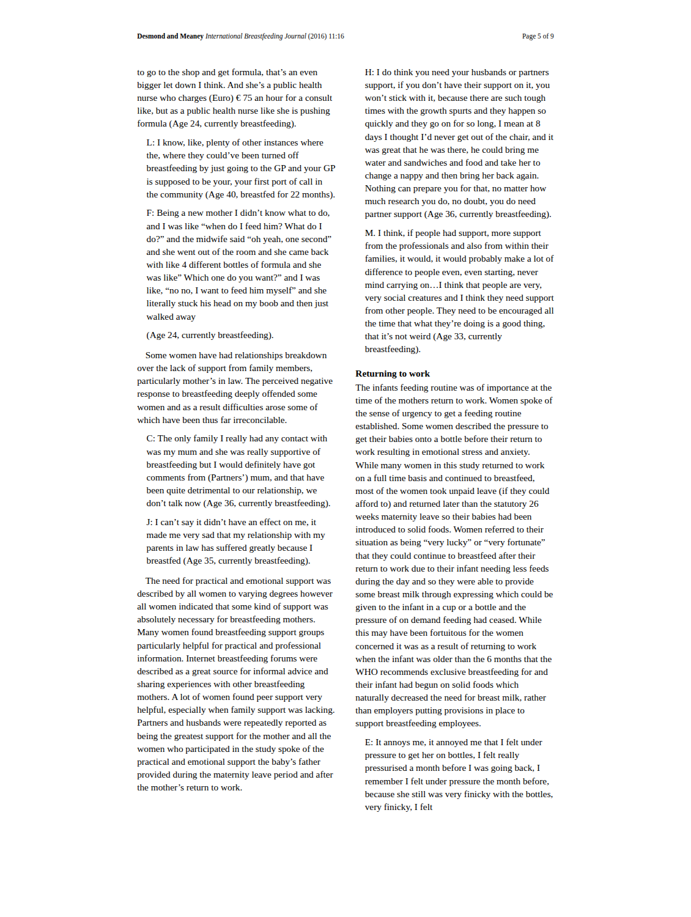Desmond and Meaney International Breastfeeding Journal (2016) 11:16
Page 5 of 9
to go to the shop and get formula, that’s an even bigger let down I think. And she’s a public health nurse who charges (Euro) € 75 an hour for a consult like, but as a public health nurse like she is pushing formula (Age 24, currently breastfeeding).
L: I know, like, plenty of other instances where the, where they could’ve been turned off breastfeeding by just going to the GP and your GP is supposed to be your, your first port of call in the community (Age 40, breastfed for 22 months).
F: Being a new mother I didn’t know what to do, and I was like “when do I feed him? What do I do?” and the midwife said “oh yeah, one second” and she went out of the room and she came back with like 4 different bottles of formula and she was like” Which one do you want?” and I was like, “no no, I want to feed him myself” and she literally stuck his head on my boob and then just walked away
(Age 24, currently breastfeeding).
Some women have had relationships breakdown over the lack of support from family members, particularly mother’s in law. The perceived negative response to breastfeeding deeply offended some women and as a result difficulties arose some of which have been thus far irreconcilable.
C: The only family I really had any contact with was my mum and she was really supportive of breastfeeding but I would definitely have got comments from (Partners’) mum, and that have been quite detrimental to our relationship, we don’t talk now (Age 36, currently breastfeeding).
J: I can’t say it didn’t have an effect on me, it made me very sad that my relationship with my parents in law has suffered greatly because I breastfed (Age 35, currently breastfeeding).
The need for practical and emotional support was described by all women to varying degrees however all women indicated that some kind of support was absolutely necessary for breastfeeding mothers. Many women found breastfeeding support groups particularly helpful for practical and professional information. Internet breastfeeding forums were described as a great source for informal advice and sharing experiences with other breastfeeding mothers. A lot of women found peer support very helpful, especially when family support was lacking. Partners and husbands were repeatedly reported as being the greatest support for the mother and all the women who participated in the study spoke of the practical and emotional support the baby’s father provided during the maternity leave period and after the mother’s return to work.
H: I do think you need your husbands or partners support, if you don’t have their support on it, you won’t stick with it, because there are such tough times with the growth spurts and they happen so quickly and they go on for so long, I mean at 8 days I thought I’d never get out of the chair, and it was great that he was there, he could bring me water and sandwiches and food and take her to change a nappy and then bring her back again. Nothing can prepare you for that, no matter how much research you do, no doubt, you do need partner support (Age 36, currently breastfeeding).
M. I think, if people had support, more support from the professionals and also from within their families, it would, it would probably make a lot of difference to people even, even starting, never mind carrying on…I think that people are very, very social creatures and I think they need support from other people. They need to be encouraged all the time that what they’re doing is a good thing, that it’s not weird (Age 33, currently breastfeeding).
Returning to work
The infants feeding routine was of importance at the time of the mothers return to work. Women spoke of the sense of urgency to get a feeding routine established. Some women described the pressure to get their babies onto a bottle before their return to work resulting in emotional stress and anxiety. While many women in this study returned to work on a full time basis and continued to breastfeed, most of the women took unpaid leave (if they could afford to) and returned later than the statutory 26 weeks maternity leave so their babies had been introduced to solid foods. Women referred to their situation as being “very lucky” or “very fortunate” that they could continue to breastfeed after their return to work due to their infant needing less feeds during the day and so they were able to provide some breast milk through expressing which could be given to the infant in a cup or a bottle and the pressure of on demand feeding had ceased. While this may have been fortuitous for the women concerned it was as a result of returning to work when the infant was older than the 6 months that the WHO recommends exclusive breastfeeding for and their infant had begun on solid foods which naturally decreased the need for breast milk, rather than employers putting provisions in place to support breastfeeding employees.
E: It annoys me, it annoyed me that I felt under pressure to get her on bottles, I felt really pressurised a month before I was going back, I remember I felt under pressure the month before, because she still was very finicky with the bottles, very finicky, I felt